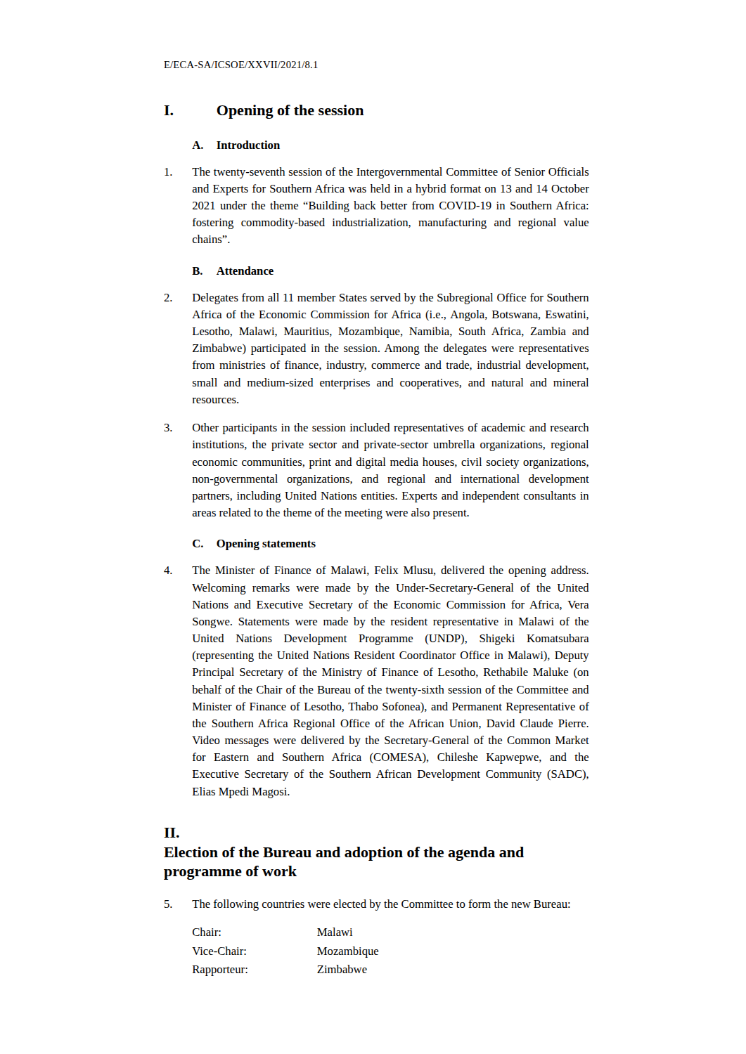E/ECA-SA/ICSOE/XXVII/2021/8.1
I. Opening of the session
A. Introduction
1. The twenty-seventh session of the Intergovernmental Committee of Senior Officials and Experts for Southern Africa was held in a hybrid format on 13 and 14 October 2021 under the theme “Building back better from COVID-19 in Southern Africa: fostering commodity-based industrialization, manufacturing and regional value chains”.
B. Attendance
2. Delegates from all 11 member States served by the Subregional Office for Southern Africa of the Economic Commission for Africa (i.e., Angola, Botswana, Eswatini, Lesotho, Malawi, Mauritius, Mozambique, Namibia, South Africa, Zambia and Zimbabwe) participated in the session. Among the delegates were representatives from ministries of finance, industry, commerce and trade, industrial development, small and medium-sized enterprises and cooperatives, and natural and mineral resources.
3. Other participants in the session included representatives of academic and research institutions, the private sector and private-sector umbrella organizations, regional economic communities, print and digital media houses, civil society organizations, non-governmental organizations, and regional and international development partners, including United Nations entities. Experts and independent consultants in areas related to the theme of the meeting were also present.
C. Opening statements
4. The Minister of Finance of Malawi, Felix Mlusu, delivered the opening address. Welcoming remarks were made by the Under-Secretary-General of the United Nations and Executive Secretary of the Economic Commission for Africa, Vera Songwe. Statements were made by the resident representative in Malawi of the United Nations Development Programme (UNDP), Shigeki Komatsubara (representing the United Nations Resident Coordinator Office in Malawi), Deputy Principal Secretary of the Ministry of Finance of Lesotho, Rethabile Maluke (on behalf of the Chair of the Bureau of the twenty-sixth session of the Committee and Minister of Finance of Lesotho, Thabo Sofonea), and Permanent Representative of the Southern Africa Regional Office of the African Union, David Claude Pierre. Video messages were delivered by the Secretary-General of the Common Market for Eastern and Southern Africa (COMESA), Chileshe Kapwepwe, and the Executive Secretary of the Southern African Development Community (SADC), Elias Mpedi Magosi.
II. Election of the Bureau and adoption of the agenda and programme of work
5. The following countries were elected by the Committee to form the new Bureau:
| Chair: | Malawi |
| Vice-Chair: | Mozambique |
| Rapporteur: | Zimbabwe |